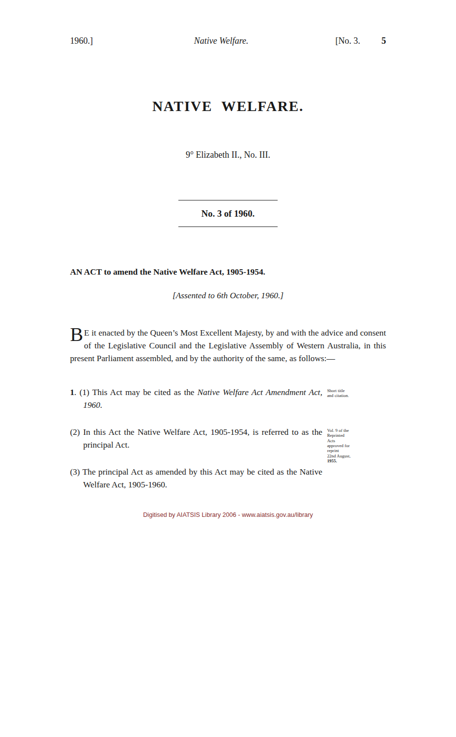1960.] Native Welfare. [No. 3. 5
NATIVE WELFARE.
9° Elizabeth II., No. III.
No. 3 of 1960.
AN ACT to amend the Native Welfare Act, 1905-1954.
[Assented to 6th October, 1960.]
BE it enacted by the Queen’s Most Excellent Majesty, by and with the advice and consent of the Legislative Council and the Legislative Assembly of Western Australia, in this present Parliament assembled, and by the authority of the same, as follows:—
Short title
and citation. 1. (1) This Act may be cited as the Native Welfare Act Amendment Act, 1960.
Vol. 9 of the
Reprinted
Acts
approved for
reprint
22nd August,
1955. (2) In this Act the Native Welfare Act, 1905-1954, is referred to as the principal Act.
(3) The principal Act as amended by this Act may be cited as the Native Welfare Act, 1905-1960.
Digitised by AIATSIS Library 2006 - www.aiatsis.gov.au/library